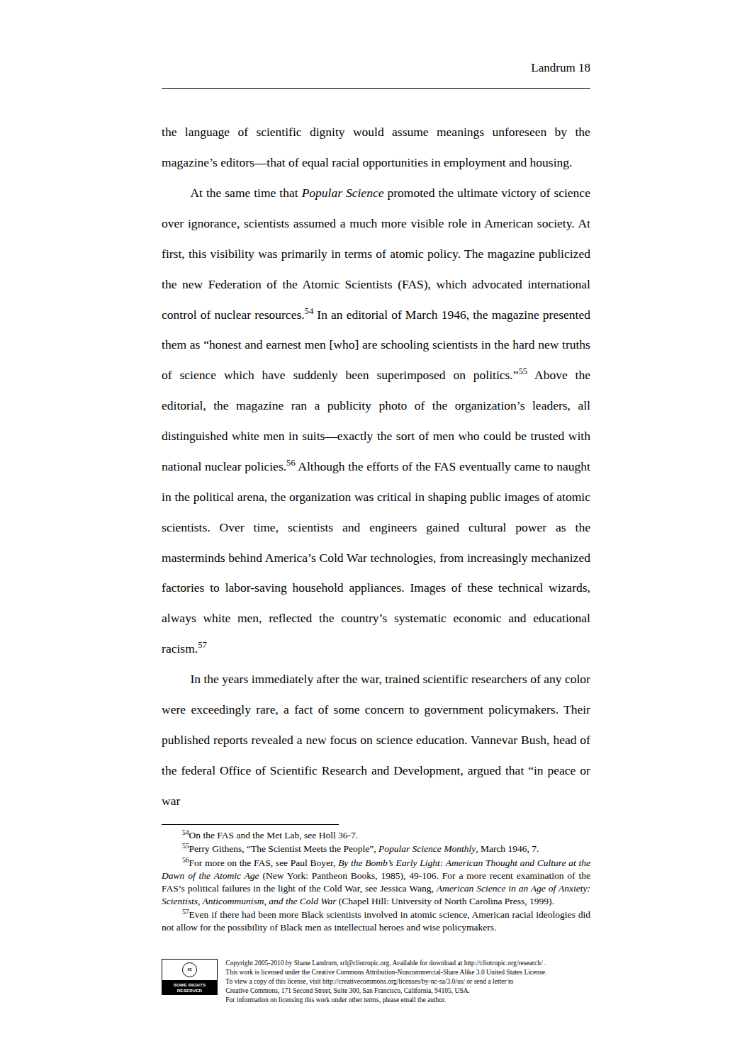Landrum 18
the language of scientific dignity would assume meanings unforeseen by the magazine’s editors—that of equal racial opportunities in employment and housing.
At the same time that Popular Science promoted the ultimate victory of science over ignorance, scientists assumed a much more visible role in American society. At first, this visibility was primarily in terms of atomic policy. The magazine publicized the new Federation of the Atomic Scientists (FAS), which advocated international control of nuclear resources.54 In an editorial of March 1946, the magazine presented them as “honest and earnest men [who] are schooling scientists in the hard new truths of science which have suddenly been superimposed on politics.”55 Above the editorial, the magazine ran a publicity photo of the organization’s leaders, all distinguished white men in suits—exactly the sort of men who could be trusted with national nuclear policies.56 Although the efforts of the FAS eventually came to naught in the political arena, the organization was critical in shaping public images of atomic scientists. Over time, scientists and engineers gained cultural power as the masterminds behind America’s Cold War technologies, from increasingly mechanized factories to labor-saving household appliances. Images of these technical wizards, always white men, reflected the country’s systematic economic and educational racism.57
In the years immediately after the war, trained scientific researchers of any color were exceedingly rare, a fact of some concern to government policymakers. Their published reports revealed a new focus on science education. Vannevar Bush, head of the federal Office of Scientific Research and Development, argued that “in peace or war
54On the FAS and the Met Lab, see Holl 36-7.
55Perry Githens, “The Scientist Meets the People”, Popular Science Monthly, March 1946, 7.
56For more on the FAS, see Paul Boyer, By the Bomb’s Early Light: American Thought and Culture at the Dawn of the Atomic Age (New York: Pantheon Books, 1985), 49-106. For a more recent examination of the FAS’s political failures in the light of the Cold War, see Jessica Wang, American Science in an Age of Anxiety: Scientists, Anticommunism, and the Cold War (Chapel Hill: University of North Carolina Press, 1999).
57Even if there had been more Black scientists involved in atomic science, American racial ideologies did not allow for the possibility of Black men as intellectual heroes and wise policymakers.
cc
SOME RIGHTS RESERVED
Copyright 2005-2010 by Shane Landrum, srl@cliotropic.org. Available for download at http://cliotropic.org/research/ .
This work is licensed under the Creative Commons Attribution-Noncommercial-Share Alike 3.0 United States License.
To view a copy of this license, visit http://creativecommons.org/licenses/by-nc-sa/3.0/us/ or send a letter to
Creative Commons, 171 Second Street, Suite 300, San Francisco, California, 94105, USA.
For information on licensing this work under other terms, please email the author.